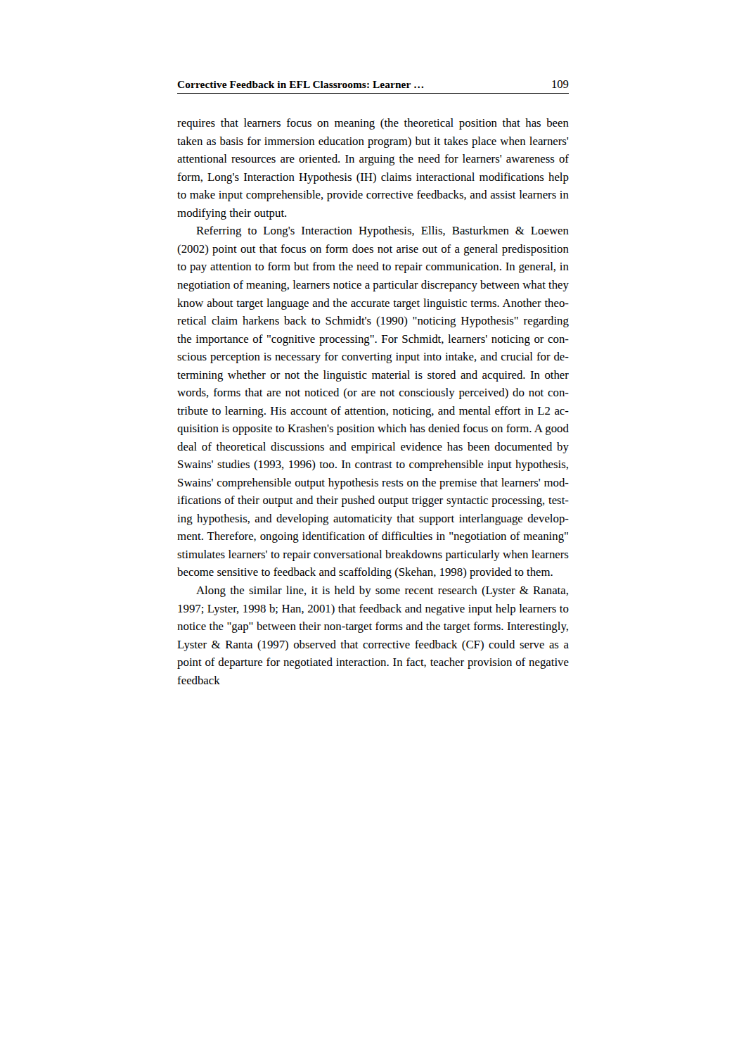Corrective Feedback in EFL Classrooms: Learner … 109
requires that learners focus on meaning (the theoretical position that has been taken as basis for immersion education program) but it takes place when learners' attentional resources are oriented. In arguing the need for learners' awareness of form, Long's Interaction Hypothesis (IH) claims interactional modifications help to make input comprehensible, provide corrective feedbacks, and assist learners in modifying their output.
Referring to Long's Interaction Hypothesis, Ellis, Basturkmen & Loewen (2002) point out that focus on form does not arise out of a general predisposition to pay attention to form but from the need to repair communication. In general, in negotiation of meaning, learners notice a particular discrepancy between what they know about target language and the accurate target linguistic terms. Another theoretical claim harkens back to Schmidt's (1990) "noticing Hypothesis" regarding the importance of "cognitive processing". For Schmidt, learners' noticing or conscious perception is necessary for converting input into intake, and crucial for determining whether or not the linguistic material is stored and acquired. In other words, forms that are not noticed (or are not consciously perceived) do not contribute to learning. His account of attention, noticing, and mental effort in L2 acquisition is opposite to Krashen's position which has denied focus on form. A good deal of theoretical discussions and empirical evidence has been documented by Swains' studies (1993, 1996) too. In contrast to comprehensible input hypothesis, Swains' comprehensible output hypothesis rests on the premise that learners' modifications of their output and their pushed output trigger syntactic processing, testing hypothesis, and developing automaticity that support interlanguage development. Therefore, ongoing identification of difficulties in "negotiation of meaning" stimulates learners' to repair conversational breakdowns particularly when learners become sensitive to feedback and scaffolding (Skehan, 1998) provided to them.
Along the similar line, it is held by some recent research (Lyster & Ranata, 1997; Lyster, 1998 b; Han, 2001) that feedback and negative input help learners to notice the "gap" between their non-target forms and the target forms. Interestingly, Lyster & Ranta (1997) observed that corrective feedback (CF) could serve as a point of departure for negotiated interaction. In fact, teacher provision of negative feedback